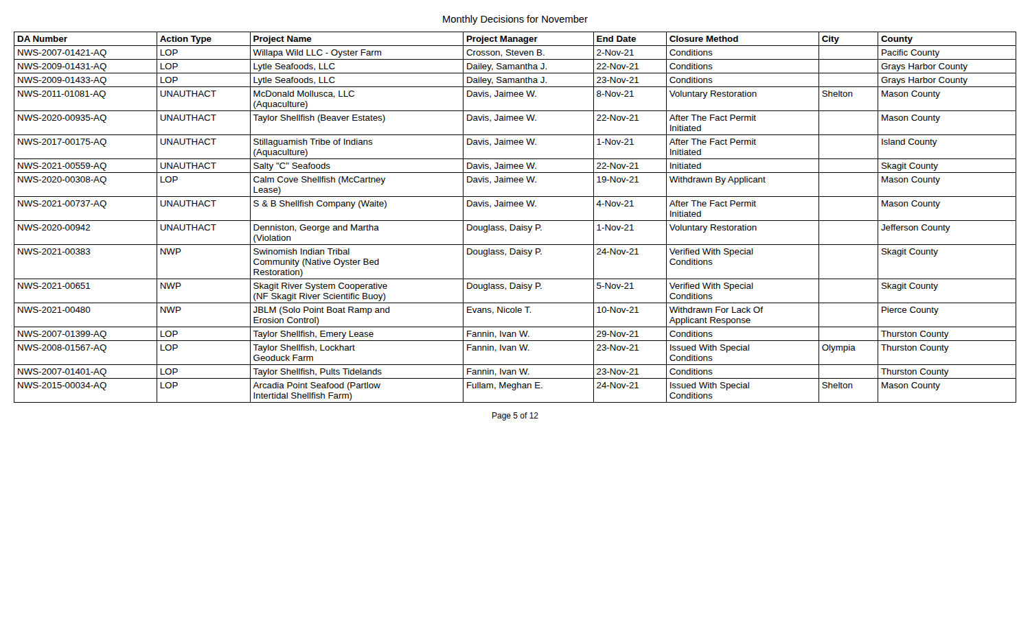Monthly Decisions for November
| DA Number | Action Type | Project Name | Project Manager | End Date | Closure Method | City | County |
| --- | --- | --- | --- | --- | --- | --- | --- |
| NWS-2007-01421-AQ | LOP | Willapa Wild LLC - Oyster Farm | Crosson, Steven B. | 2-Nov-21 | Conditions | | Pacific County |
| NWS-2009-01431-AQ | LOP | Lytle Seafoods, LLC | Dailey, Samantha J. | 22-Nov-21 | Conditions | | Grays Harbor County |
| NWS-2009-01433-AQ | LOP | Lytle Seafoods, LLC | Dailey, Samantha J. | 23-Nov-21 | Conditions | | Grays Harbor County |
| NWS-2011-01081-AQ | UNAUTHACT | McDonald Mollusca, LLC (Aquaculture) | Davis, Jaimee W. | 8-Nov-21 | Voluntary Restoration | Shelton | Mason County |
| NWS-2020-00935-AQ | UNAUTHACT | Taylor Shellfish (Beaver Estates) | Davis, Jaimee W. | 22-Nov-21 | After The Fact Permit Initiated | | Mason County |
| NWS-2017-00175-AQ | UNAUTHACT | Stillaguamish Tribe of Indians (Aquaculture) | Davis, Jaimee W. | 1-Nov-21 | After The Fact Permit Initiated | | Island County |
| NWS-2021-00559-AQ | UNAUTHACT | Salty "C" Seafoods | Davis, Jaimee W. | 22-Nov-21 | Initiated | | Skagit County |
| NWS-2020-00308-AQ | LOP | Calm Cove Shellfish (McCartney Lease) | Davis, Jaimee W. | 19-Nov-21 | Withdrawn By Applicant | | Mason County |
| NWS-2021-00737-AQ | UNAUTHACT | S & B Shellfish Company (Waite) | Davis, Jaimee W. | 4-Nov-21 | After The Fact Permit Initiated | | Mason County |
| NWS-2020-00942 | UNAUTHACT | Denniston, George and Martha (Violation | Douglass, Daisy P. | 1-Nov-21 | Voluntary Restoration | | Jefferson County |
| NWS-2021-00383 | NWP | Swinomish Indian Tribal Community (Native Oyster Bed Restoration) | Douglass, Daisy P. | 24-Nov-21 | Verified With Special Conditions | | Skagit County |
| NWS-2021-00651 | NWP | Skagit River System Cooperative (NF Skagit River Scientific Buoy) | Douglass, Daisy P. | 5-Nov-21 | Verified With Special Conditions | | Skagit County |
| NWS-2021-00480 | NWP | JBLM (Solo Point Boat Ramp and Erosion Control) | Evans, Nicole T. | 10-Nov-21 | Withdrawn For Lack Of Applicant Response | | Pierce County |
| NWS-2007-01399-AQ | LOP | Taylor Shellfish, Emery Lease | Fannin, Ivan W. | 29-Nov-21 | Conditions | | Thurston County |
| NWS-2008-01567-AQ | LOP | Taylor Shellfish, Lockhart Geoduck Farm | Fannin, Ivan W. | 23-Nov-21 | Issued With Special Conditions | Olympia | Thurston County |
| NWS-2007-01401-AQ | LOP | Taylor Shellfish, Pults Tidelands | Fannin, Ivan W. | 23-Nov-21 | Conditions | | Thurston County |
| NWS-2015-00034-AQ | LOP | Arcadia Point Seafood (Partlow Intertidal Shellfish Farm) | Fullam, Meghan E. | 24-Nov-21 | Issued With Special Conditions | Shelton | Mason County |
Page 5 of 12